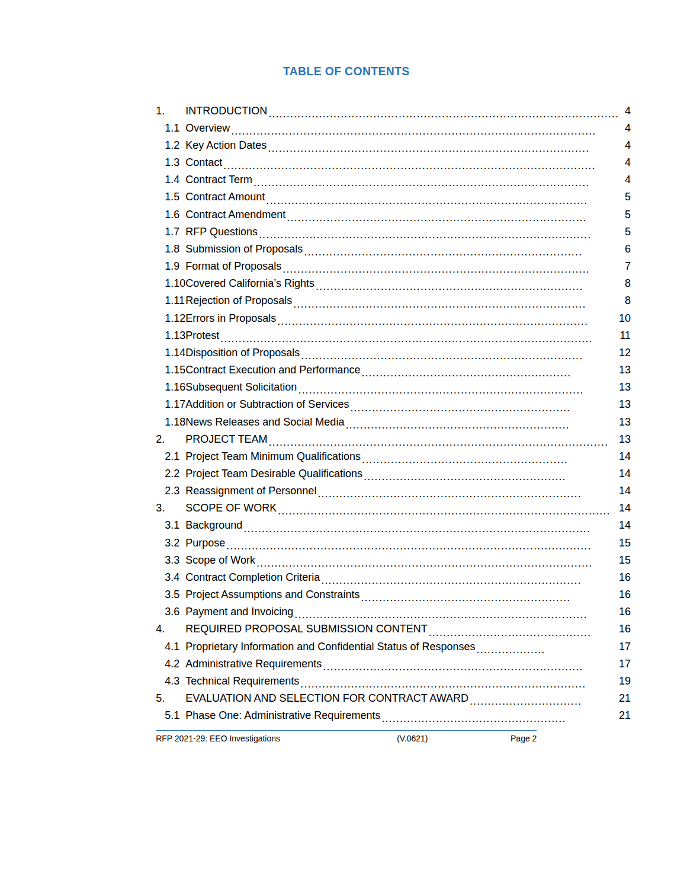TABLE OF CONTENTS
| 1. | | INTRODUCTION ................................................................................................. | 4 |
| | 1.1 | Overview ..................................................................................................... | 4 |
| | 1.2 | Key Action Dates ......................................................................................... | 4 |
| | 1.3 | Contact ....................................................................................................... | 4 |
| | 1.4 | Contract Term ............................................................................................. | 4 |
| | 1.5 | Contract Amount ......................................................................................... | 5 |
| | 1.6 | Contract Amendment ................................................................................... | 5 |
| | 1.7 | RFP Questions ............................................................................................ | 5 |
| | 1.8 | Submission of Proposals ............................................................................. | 6 |
| | 1.9 | Format of Proposals ..................................................................................... | 7 |
| | 1.10 | Covered California’s Rights .......................................................................... | 8 |
| | 1.11 | Rejection of Proposals ................................................................................. | 8 |
| | 1.12 | Errors in Proposals ...................................................................................... | 10 |
| | 1.13 | Protest ....................................................................................................... | 11 |
| | 1.14 | Disposition of Proposals .............................................................................. | 12 |
| | 1.15 | Contract Execution and Performance .......................................................... | 13 |
| | 1.16 | Subsequent Solicitation ............................................................................... | 13 |
| | 1.17 | Addition or Subtraction of Services ............................................................. | 13 |
| | 1.18 | News Releases and Social Media .............................................................. | 13 |
| 2. | | PROJECT TEAM .............................................................................................. | 13 |
| | 2.1 | Project Team Minimum Qualifications ......................................................... | 14 |
| | 2.2 | Project Team Desirable Qualifications ........................................................ | 14 |
| | 2.3 | Reassignment of Personnel ......................................................................... | 14 |
| 3. | | SCOPE OF WORK ............................................................................................ | 14 |
| | 3.1 | Background ................................................................................................ | 14 |
| | 3.2 | Purpose ..................................................................................................... | 15 |
| | 3.3 | Scope of Work ............................................................................................. | 15 |
| | 3.4 | Contract Completion Criteria ........................................................................ | 16 |
| | 3.5 | Project Assumptions and Constraints .......................................................... | 16 |
| | 3.6 | Payment and Invoicing ................................................................................. | 16 |
| 4. | | REQUIRED PROPOSAL SUBMISSION CONTENT ............................................. | 16 |
| | 4.1 | Proprietary Information and Confidential Status of Responses ................... | 17 |
| | 4.2 | Administrative Requirements ........................................................................ | 17 |
| | 4.3 | Technical Requirements ............................................................................... | 19 |
| 5. | | EVALUATION AND SELECTION FOR CONTRACT AWARD ............................... | 21 |
| | 5.1 | Phase One: Administrative Requirements ................................................... | 21 |
RFP 2021-29: EEO Investigations
(V.0621)
Page 2